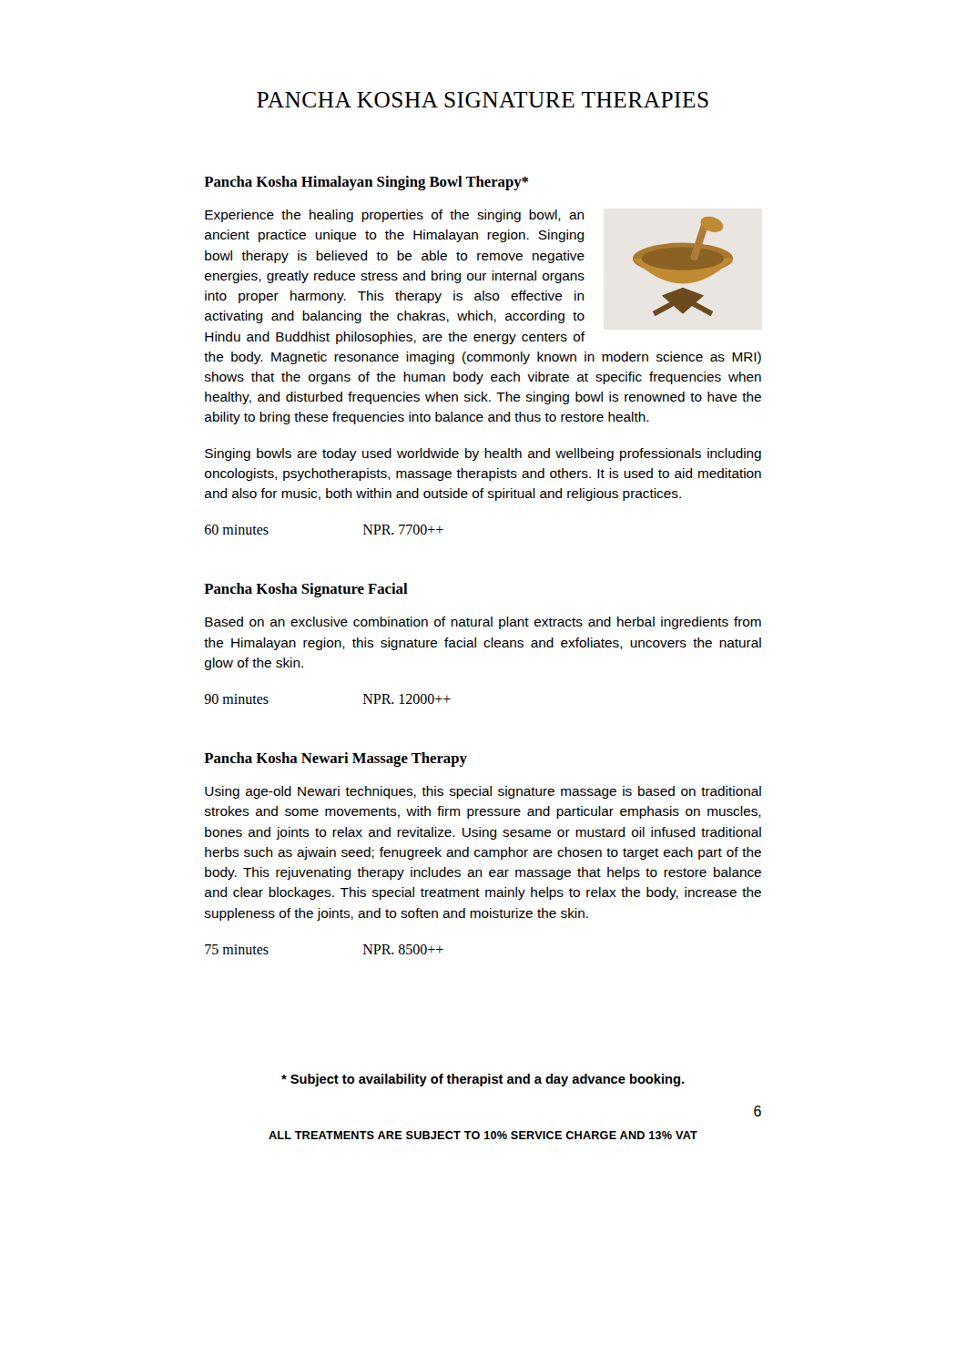PANCHA KOSHA SIGNATURE THERAPIES
Pancha Kosha Himalayan Singing Bowl Therapy*
Experience the healing properties of the singing bowl, an ancient practice unique to the Himalayan region. Singing bowl therapy is believed to be able to remove negative energies, greatly reduce stress and bring our internal organs into proper harmony. This therapy is also effective in activating and balancing the chakras, which, according to Hindu and Buddhist philosophies, are the energy centers of the body. Magnetic resonance imaging (commonly known in modern science as MRI) shows that the organs of the human body each vibrate at specific frequencies when healthy, and disturbed frequencies when sick. The singing bowl is renowned to have the ability to bring these frequencies into balance and thus to restore health.
Singing bowls are today used worldwide by health and wellbeing professionals including oncologists, psychotherapists, massage therapists and others. It is used to aid meditation and also for music, both within and outside of spiritual and religious practices.
60 minutes NPR. 7700++
Pancha Kosha Signature Facial
Based on an exclusive combination of natural plant extracts and herbal ingredients from the Himalayan region, this signature facial cleans and exfoliates, uncovers the natural glow of the skin.
90 minutes NPR. 12000++
Pancha Kosha Newari Massage Therapy
Using age-old Newari techniques, this special signature massage is based on traditional strokes and some movements, with firm pressure and particular emphasis on muscles, bones and joints to relax and revitalize. Using sesame or mustard oil infused traditional herbs such as ajwain seed; fenugreek and camphor are chosen to target each part of the body. This rejuvenating therapy includes an ear massage that helps to restore balance and clear blockages. This special treatment mainly helps to relax the body, increase the suppleness of the joints, and to soften and moisturize the skin.
75 minutes NPR. 8500++
* Subject to availability of therapist and a day advance booking.
6 ALL TREATMENTS ARE SUBJECT TO 10% SERVICE CHARGE AND 13% VAT